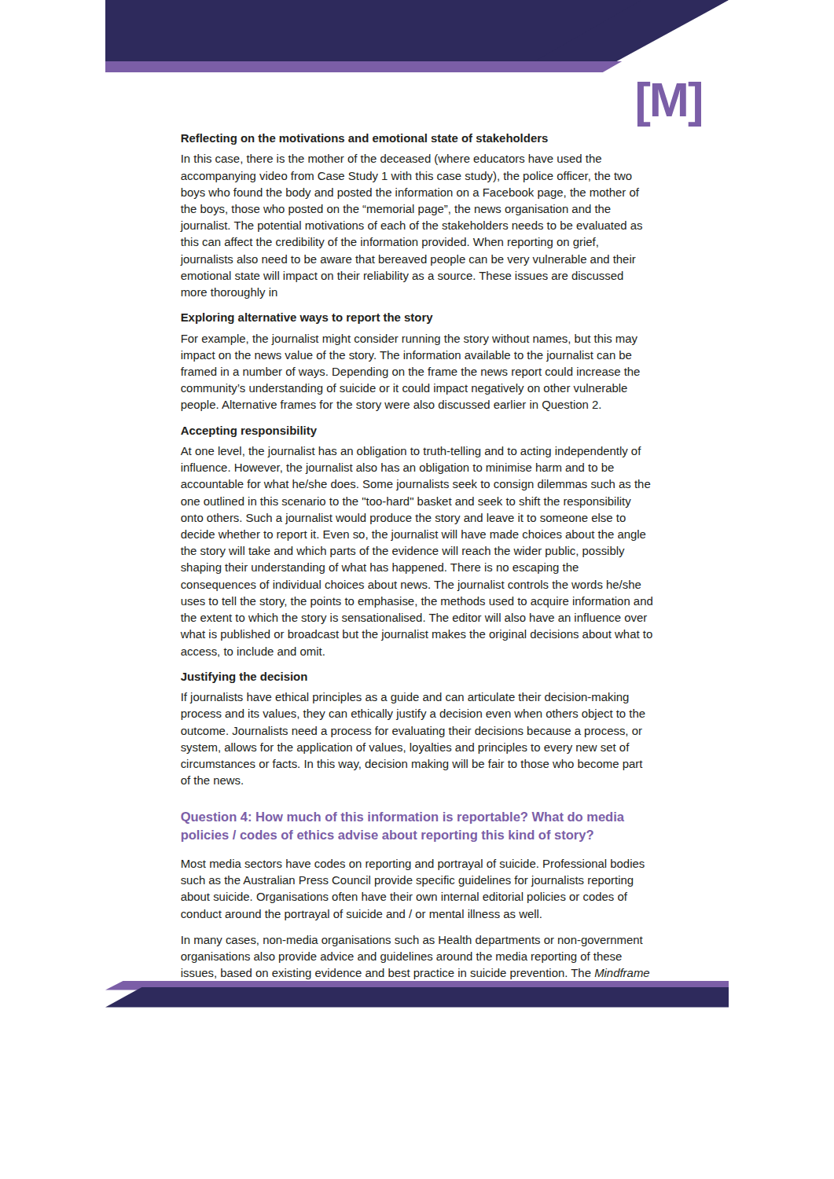[M]
Reflecting on the motivations and emotional state of stakeholders
In this case, there is the mother of the deceased (where educators have used the accompanying video from Case Study 1 with this case study), the police officer, the two boys who found the body and posted the information on a Facebook page, the mother of the boys, those who posted on the “memorial page”, the news organisation and the journalist. The potential motivations of each of the stakeholders needs to be evaluated as this can affect the credibility of the information provided. When reporting on grief, journalists also need to be aware that bereaved people can be very vulnerable and their emotional state will impact on their reliability as a source. These issues are discussed more thoroughly in
Exploring alternative ways to report the story
For example, the journalist might consider running the story without names, but this may impact on the news value of the story. The information available to the journalist can be framed in a number of ways. Depending on the frame the news report could increase the community’s understanding of suicide or it could impact negatively on other vulnerable people. Alternative frames for the story were also discussed earlier in Question 2.
Accepting responsibility
At one level, the journalist has an obligation to truth-telling and to acting independently of influence. However, the journalist also has an obligation to minimise harm and to be accountable for what he/she does. Some journalists seek to consign dilemmas such as the one outlined in this scenario to the "too-hard" basket and seek to shift the responsibility onto others. Such a journalist would produce the story and leave it to someone else to decide whether to report it. Even so, the journalist will have made choices about the angle the story will take and which parts of the evidence will reach the wider public, possibly shaping their understanding of what has happened. There is no escaping the consequences of individual choices about news. The journalist controls the words he/she uses to tell the story, the points to emphasise, the methods used to acquire information and the extent to which the story is sensationalised. The editor will also have an influence over what is published or broadcast but the journalist makes the original decisions about what to access, to include and omit.
Justifying the decision
If journalists have ethical principles as a guide and can articulate their decision-making process and its values, they can ethically justify a decision even when others object to the outcome. Journalists need a process for evaluating their decisions because a process, or system, allows for the application of values, loyalties and principles to every new set of circumstances or facts. In this way, decision making will be fair to those who become part of the news.
Question 4: How much of this information is reportable? What do media policies / codes of ethics advise about reporting this kind of story?
Most media sectors have codes on reporting and portrayal of suicide. Professional bodies such as the Australian Press Council provide specific guidelines for journalists reporting about suicide. Organisations often have their own internal editorial policies or codes of conduct around the portrayal of suicide and / or mental illness as well.
In many cases, non-media organisations such as Health departments or non-government organisations also provide advice and guidelines around the media reporting of these issues, based on existing evidence and best practice in suicide prevention. The Mindframe National Media Initiative provides such guidelines for